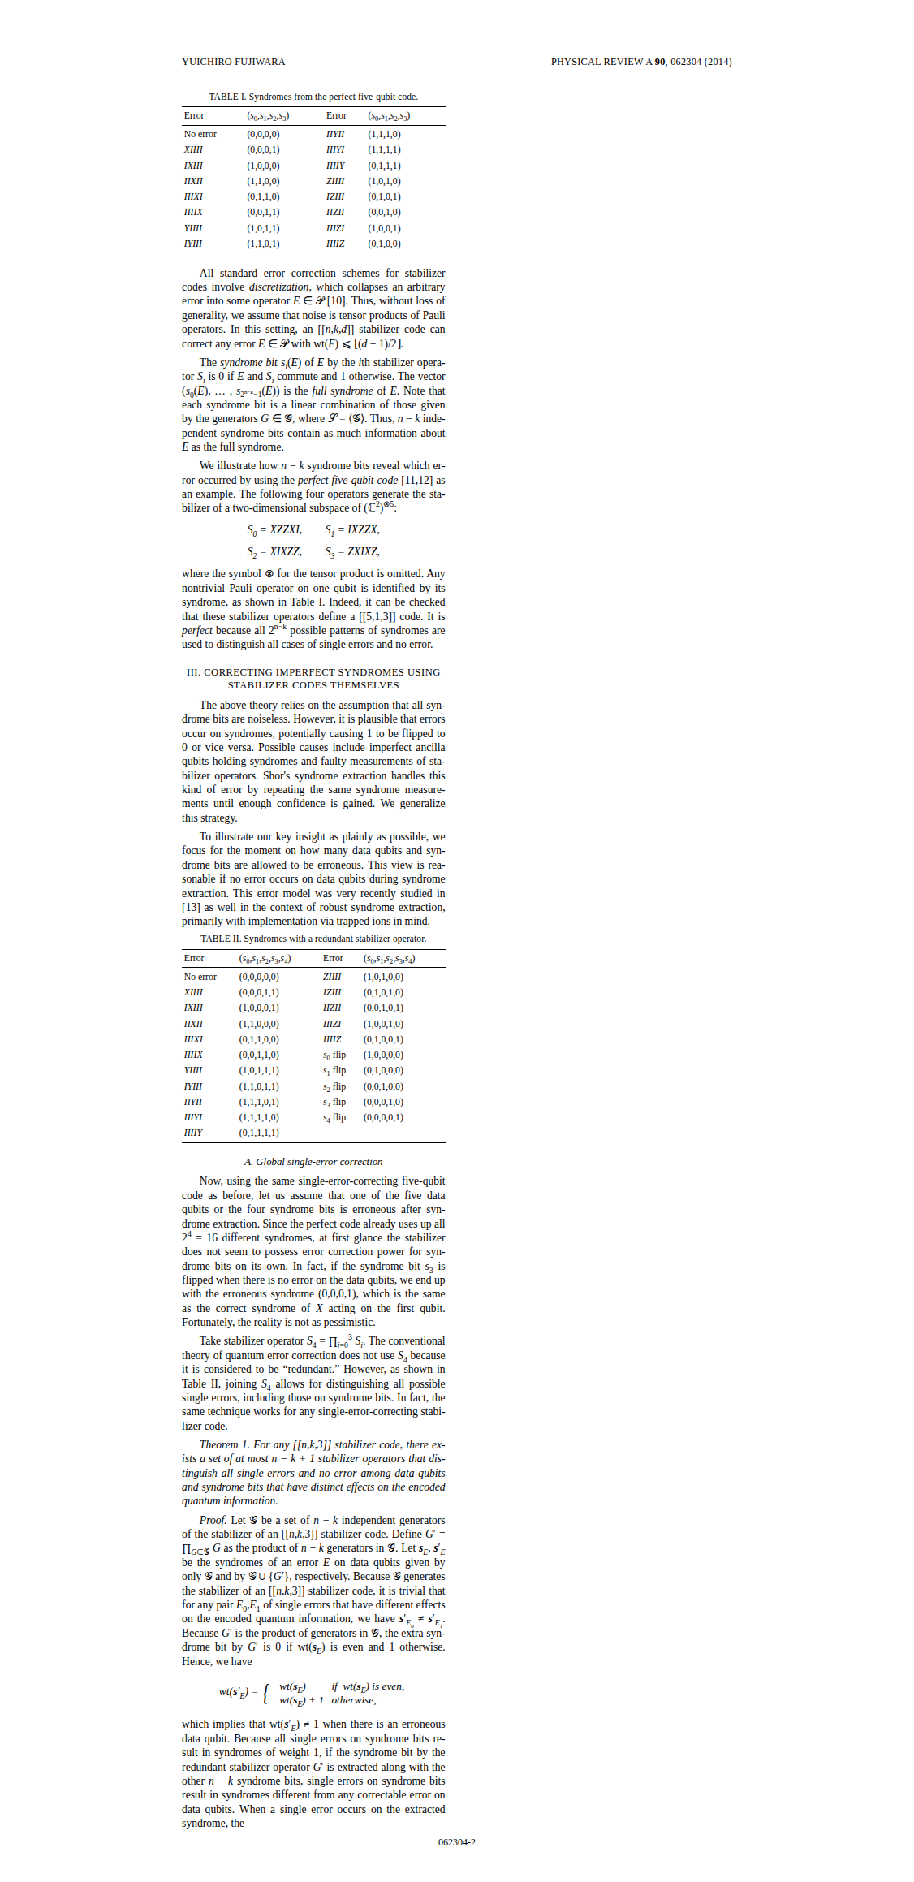Yuichiro Fujiwara
PHYSICAL REVIEW A 90, 062304 (2014)
TABLE I. Syndromes from the perfect five-qubit code.
| Error | ( s 0 , s 1 , s 2 , s 3 ) | Error | ( s 0 , s 1 , s 2 , s 3 ) |
| --- | --- | --- | --- |
| No error | (0,0,0,0) | IIYII | (1,1,1,0) |
| XIIII | (0,0,0,1) | IIIYI | (1,1,1,1) |
| IXIII | (1,0,0,0) | IIIIY | (0,1,1,1) |
| IIXII | (1,1,0,0) | ZIIII | (1,0,1,0) |
| IIIXI | (0,1,1,0) | IZIII | (0,1,0,1) |
| IIIIX | (0,0,1,1) | IIZII | (0,0,1,0) |
| YIIII | (1,0,1,1) | IIIZI | (1,0,0,1) |
| IYIII | (1,1,0,1) | IIIIZ | (0,1,0,0) |
All standard error correction schemes for stabilizer codes involve discretization, which collapses an arbitrary error into some operator E ∈ 𝒫 [10]. Thus, without loss of generality, we assume that noise is tensor products of Pauli operators. In this setting, an [[n,k,d]] stabilizer code can correct any error E ∈ 𝒫 with wt(E) ⩽ ⌊(d − 1)/2⌋.
The syndrome bit si(E) of E by the ith stabilizer operator Si is 0 if E and Si commute and 1 otherwise. The vector (s0(E), … , s2n−k−1(E)) is the full syndrome of E. Note that each syndrome bit is a linear combination of those given by the generators G ∈ 𝒢, where 𝒮 = ⟨𝒢⟩. Thus, n − k independent syndrome bits contain as much information about E as the full syndrome.
We illustrate how n − k syndrome bits reveal which error occurred by using the perfect five-qubit code [11,12] as an example. The following four operators generate the stabilizer of a two-dimensional subspace of (ℂ2)⊗5:
S0 = XZZXI, S1 = IXZZX,
S2 = XIXZZ, S3 = ZXIXZ,
where the symbol ⊗ for the tensor product is omitted. Any nontrivial Pauli operator on one qubit is identified by its syndrome, as shown in Table I. Indeed, it can be checked that these stabilizer operators define a [[5,1,3]] code. It is perfect because all 2n−k possible patterns of syndromes are used to distinguish all cases of single errors and no error.
III. Correcting imperfect syndromes using
stabilizer codes themselves
The above theory relies on the assumption that all syndrome bits are noiseless. However, it is plausible that errors occur on syndromes, potentially causing 1 to be flipped to 0 or vice versa. Possible causes include imperfect ancilla qubits holding syndromes and faulty measurements of stabilizer operators. Shor's syndrome extraction handles this kind of error by repeating the same syndrome measurements until enough confidence is gained. We generalize this strategy.
To illustrate our key insight as plainly as possible, we focus for the moment on how many data qubits and syndrome bits are allowed to be erroneous. This view is reasonable if no error occurs on data qubits during syndrome extraction. This error model was very recently studied in [13] as well in the context of robust syndrome extraction, primarily with implementation via trapped ions in mind.
TABLE II. Syndromes with a redundant stabilizer operator.
| Error | ( s 0 , s 1 , s 2 , s 3 , s 4 ) | Error | ( s 0 , s 1 , s 2 , s 3 , s 4 ) |
| --- | --- | --- | --- |
| No error | (0,0,0,0,0) | ZIIII | (1,0,1,0,0) |
| XIIII | (0,0,0,1,1) | IZIII | (0,1,0,1,0) |
| IXIII | (1,0,0,0,1) | IIZII | (0,0,1,0,1) |
| IIXII | (1,1,0,0,0) | IIIZI | (1,0,0,1,0) |
| IIIXI | (0,1,1,0,0) | IIIIZ | (0,1,0,0,1) |
| IIIIX | (0,0,1,1,0) | s 0 flip | (1,0,0,0,0) |
| YIIII | (1,0,1,1,1) | s 1 flip | (0,1,0,0,0) |
| IYIII | (1,1,0,1,1) | s 2 flip | (0,0,1,0,0) |
| IIYII | (1,1,1,0,1) | s 3 flip | (0,0,0,1,0) |
| IIIYI | (1,1,1,1,0) | s 4 flip | (0,0,0,0,1) |
| IIIIY | (0,1,1,1,1) | | |
A. Global single-error correction
Now, using the same single-error-correcting five-qubit code as before, let us assume that one of the five data qubits or the four syndrome bits is erroneous after syndrome extraction. Since the perfect code already uses up all 24 = 16 different syndromes, at first glance the stabilizer does not seem to possess error correction power for syndrome bits on its own. In fact, if the syndrome bit s3 is flipped when there is no error on the data qubits, we end up with the erroneous syndrome (0,0,0,1), which is the same as the correct syndrome of X acting on the first qubit. Fortunately, the reality is not as pessimistic.
Take stabilizer operator S4 = ∏i=03 Si. The conventional theory of quantum error correction does not use S4 because it is considered to be “redundant.” However, as shown in Table II, joining S4 allows for distinguishing all possible single errors, including those on syndrome bits. In fact, the same technique works for any single-error-correcting stabilizer code.
Theorem 1. For any [[n,k,3]] stabilizer code, there exists a set of at most n − k + 1 stabilizer operators that distinguish all single errors and no error among data qubits and syndrome bits that have distinct effects on the encoded quantum information.
Proof. Let 𝒢 be a set of n − k independent generators of the stabilizer of an [[n,k,3]] stabilizer code. Define G′ = ∏G∈𝒢 G as the product of n − k generators in 𝒢. Let sE, s′E be the syndromes of an error E on data qubits given by only 𝒢 and by 𝒢 ∪ {G′}, respectively. Because 𝒢 generates the stabilizer of an [[n,k,3]] stabilizer code, it is trivial that for any pair E0,E1 of single errors that have different effects on the encoded quantum information, we have s′E0 ≠ s′E1. Because G′ is the product of generators in 𝒢, the extra syndrome bit by G′ is 0 if wt(sE) is even and 1 otherwise. Hence, we have
wt(s′E) = {
| wt( s E ) | if wt( s E ) is even, |
| wt( s E ) + 1 | otherwise, |
which implies that wt(s′E) ≠ 1 when there is an erroneous data qubit. Because all single errors on syndrome bits result in syndromes of weight 1, if the syndrome bit by the redundant stabilizer operator G′ is extracted along with the other n − k syndrome bits, single errors on syndrome bits result in syndromes different from any correctable error on data qubits. When a single error occurs on the extracted syndrome, the
062304-2